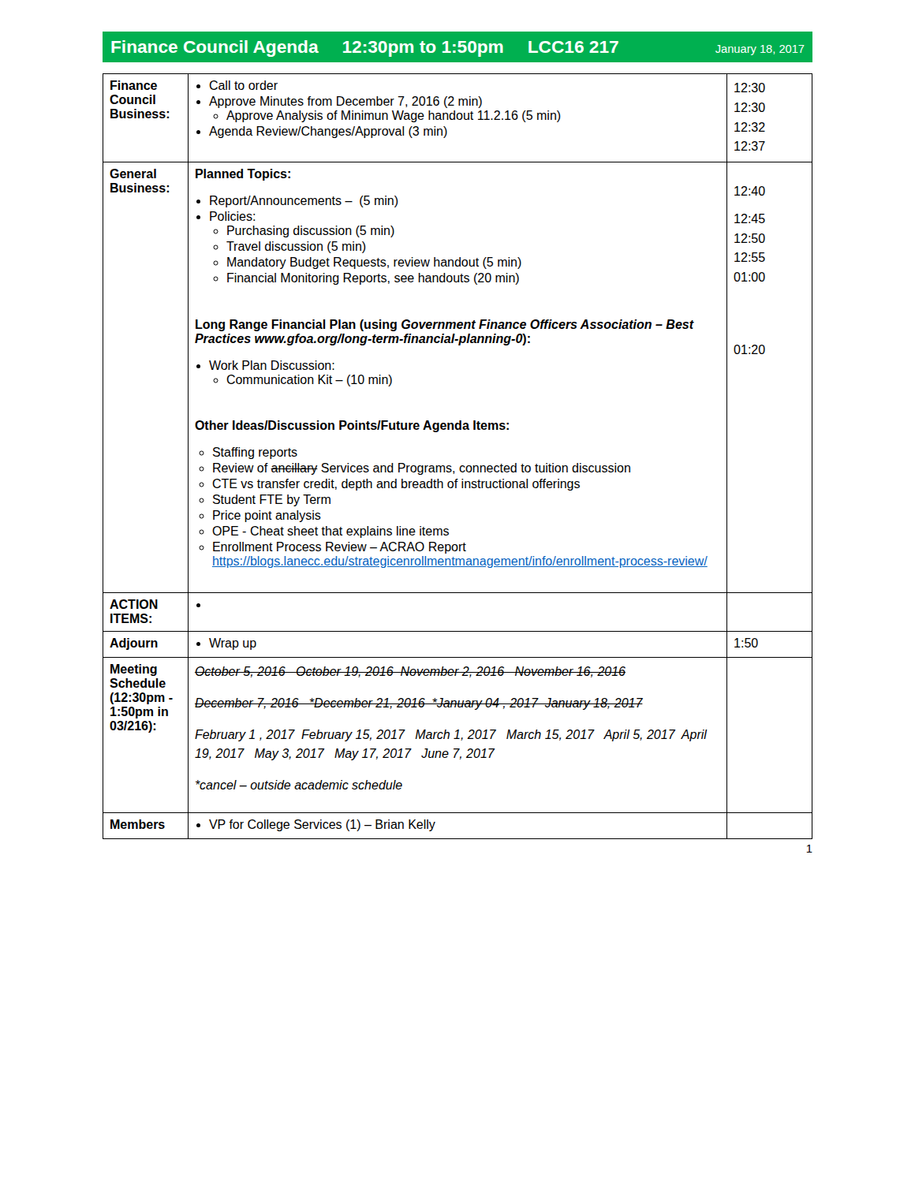Finance Council Agenda 12:30pm to 1:50pm LCC16 217
January 18, 2017
| Finance Council Business: | Call to order Approve Minutes from December 7, 2016 (2 min) Approve Analysis of Minimun Wage handout 11.2.16 (5 min) Agenda Review/Changes/Approval (3 min) | 12:30 12:30 12:32 12:37 |
| General Business: | Planned Topics: Report/Announcements – (5 min) Policies: Purchasing discussion (5 min) Travel discussion (5 min) Mandatory Budget Requests, review handout (5 min) Financial Monitoring Reports, see handouts (20 min) Long Range Financial Plan (using Government Finance Officers Association – Best Practices www.gfoa.org/long-term-financial-planning-0 ): Work Plan Discussion: Communication Kit – (10 min) Other Ideas/Discussion Points/Future Agenda Items: Staffing reports Review of ancillary Services and Programs, connected to tuition discussion CTE vs transfer credit, depth and breadth of instructional offerings Student FTE by Term Price point analysis OPE - Cheat sheet that explains line items Enrollment Process Review – ACRAO Report https://blogs.lanecc.edu/strategicenrollmentmanagement/info/enrollment-process-review/ | 12:40 12:45 12:50 12:55 01:00 01:20 |
| ACTION ITEMS: | | |
| Adjourn | Wrap up | 1:50 |
| Meeting Schedule (12:30pm - 1:50pm in 03/216): | October 5, 2016 October 19, 2016 November 2, 2016 November 16, 2016 December 7, 2016 *December 21, 2016 *January 04 , 2017 January 18, 2017 February 1 , 2017 February 15, 2017 March 1, 2017 March 15, 2017 April 5, 2017 April 19, 2017 May 3, 2017 May 17, 2017 June 7, 2017 *cancel – outside academic schedule | |
| Members | VP for College Services (1) – Brian Kelly | |
1